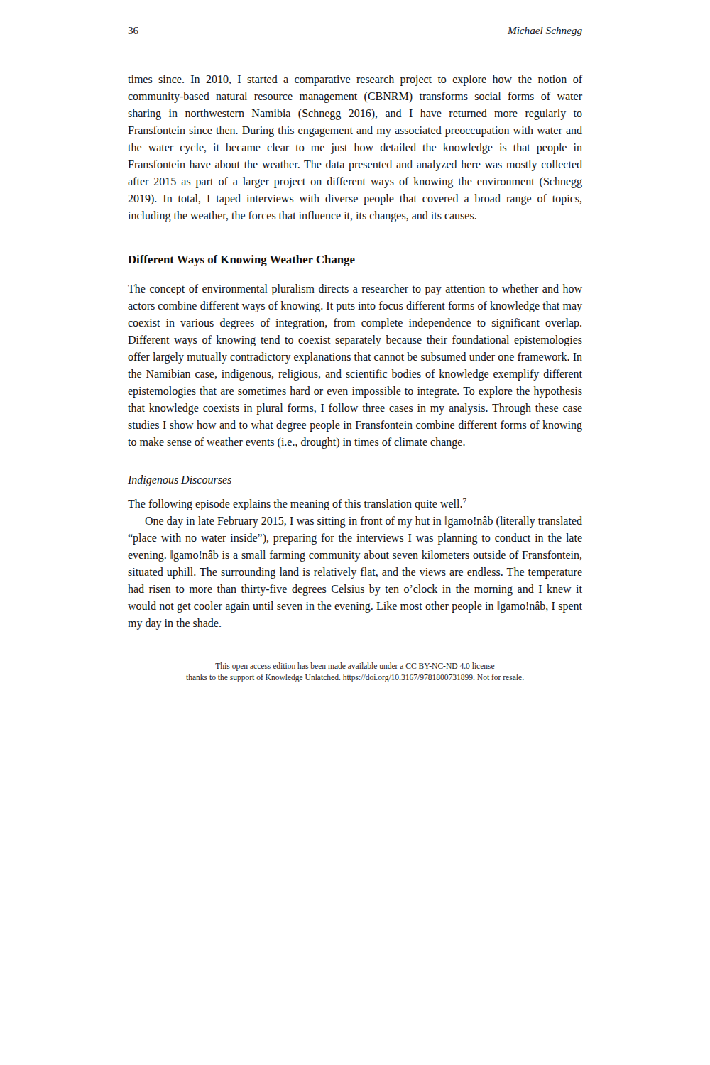36 Michael Schnegg
times since. In 2010, I started a comparative research project to explore how the notion of community-based natural resource management (CBNRM) transforms social forms of water sharing in northwestern Namibia (Schnegg 2016), and I have returned more regularly to Fransfontein since then. During this engagement and my associated preoccupation with water and the water cycle, it became clear to me just how detailed the knowledge is that people in Fransfontein have about the weather. The data presented and analyzed here was mostly collected after 2015 as part of a larger project on different ways of knowing the environment (Schnegg 2019). In total, I taped interviews with diverse people that covered a broad range of topics, including the weather, the forces that influence it, its changes, and its causes.
Different Ways of Knowing Weather Change
The concept of environmental pluralism directs a researcher to pay attention to whether and how actors combine different ways of knowing. It puts into focus different forms of knowledge that may coexist in various degrees of integration, from complete independence to significant overlap. Different ways of knowing tend to coexist separately because their foundational epistemologies offer largely mutually contradictory explanations that cannot be subsumed under one framework. In the Namibian case, indigenous, religious, and scientific bodies of knowledge exemplify different epistemologies that are sometimes hard or even impossible to integrate. To explore the hypothesis that knowledge coexists in plural forms, I follow three cases in my analysis. Through these case studies I show how and to what degree people in Fransfontein combine different forms of knowing to make sense of weather events (i.e., drought) in times of climate change.
Indigenous Discourses
The following episode explains the meaning of this translation quite well.7
One day in late February 2015, I was sitting in front of my hut in ǁgamo!nâb (literally translated “place with no water inside”), preparing for the interviews I was planning to conduct in the late evening. ǁgamo!nâb is a small farming community about seven kilometers outside of Fransfontein, situated uphill. The surrounding land is relatively flat, and the views are endless. The temperature had risen to more than thirty-five degrees Celsius by ten o’clock in the morning and I knew it would not get cooler again until seven in the evening. Like most other people in ǁgamo!nâb, I spent my day in the shade.
This open access edition has been made available under a CC BY-NC-ND 4.0 license
thanks to the support of Knowledge Unlatched. https://doi.org/10.3167/9781800731899. Not for resale.